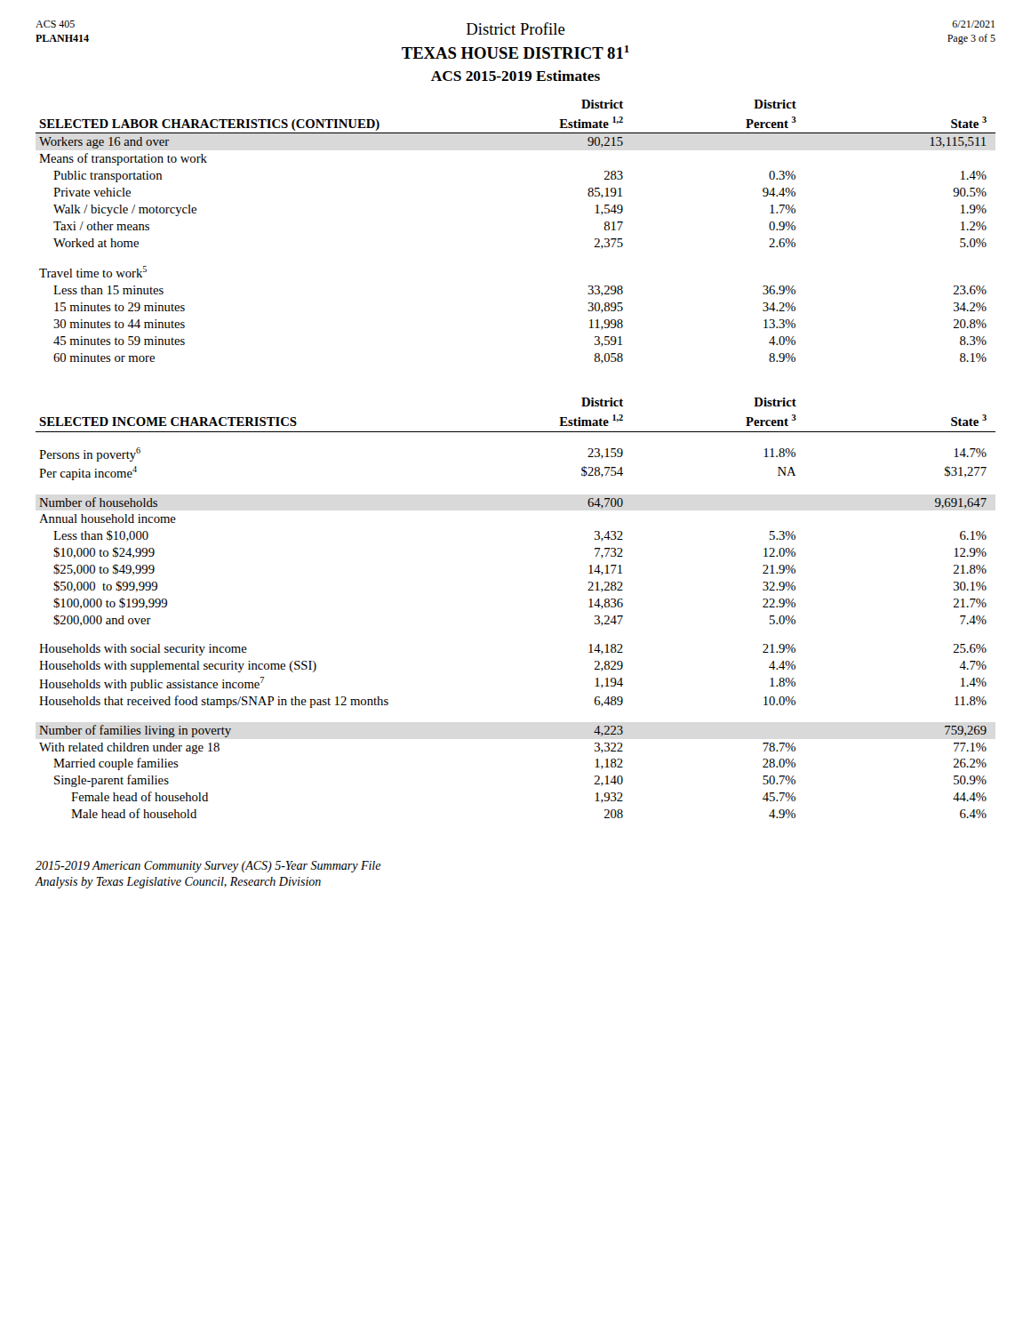ACS 405
PLANH414
6/21/2021
Page 3 of 5
District Profile
TEXAS HOUSE DISTRICT 811
ACS 2015-2019 Estimates
| | District | District | |
| Selected Labor Characteristics (continued) | Estimate 1,2 | Percent 3 | State 3 |
| Workers age 16 and over | 90,215 | | 13,115,511 |
| Means of transportation to work | | | |
| Public transportation | 283 | 0.3% | 1.4% |
| Private vehicle | 85,191 | 94.4% | 90.5% |
| Walk / bicycle / motorcycle | 1,549 | 1.7% | 1.9% |
| Taxi / other means | 817 | 0.9% | 1.2% |
| Worked at home | 2,375 | 2.6% | 5.0% |
| Travel time to work 5 | | | |
| Less than 15 minutes | 33,298 | 36.9% | 23.6% |
| 15 minutes to 29 minutes | 30,895 | 34.2% | 34.2% |
| 30 minutes to 44 minutes | 11,998 | 13.3% | 20.8% |
| 45 minutes to 59 minutes | 3,591 | 4.0% | 8.3% |
| 60 minutes or more | 8,058 | 8.9% | 8.1% |
| | District | District | |
| Selected Income Characteristics | Estimate 1,2 | Percent 3 | State 3 |
| Persons in poverty 6 | 23,159 | 11.8% | 14.7% |
| Per capita income 4 | $28,754 | NA | $31,277 |
| Number of households | 64,700 | | 9,691,647 |
| Annual household income | | | |
| Less than $10,000 | 3,432 | 5.3% | 6.1% |
| $10,000 to $24,999 | 7,732 | 12.0% | 12.9% |
| $25,000 to $49,999 | 14,171 | 21.9% | 21.8% |
| $50,000 to $99,999 | 21,282 | 32.9% | 30.1% |
| $100,000 to $199,999 | 14,836 | 22.9% | 21.7% |
| $200,000 and over | 3,247 | 5.0% | 7.4% |
| Households with social security income | 14,182 | 21.9% | 25.6% |
| Households with supplemental security income (SSI) | 2,829 | 4.4% | 4.7% |
| Households with public assistance income 7 | 1,194 | 1.8% | 1.4% |
| Households that received food stamps/SNAP in the past 12 months | 6,489 | 10.0% | 11.8% |
| Number of families living in poverty | 4,223 | | 759,269 |
| With related children under age 18 | 3,322 | 78.7% | 77.1% |
| Married couple families | 1,182 | 28.0% | 26.2% |
| Single-parent families | 2,140 | 50.7% | 50.9% |
| Female head of household | 1,932 | 45.7% | 44.4% |
| Male head of household | 208 | 4.9% | 6.4% |
2015-2019 American Community Survey (ACS) 5-Year Summary File
Analysis by Texas Legislative Council, Research Division